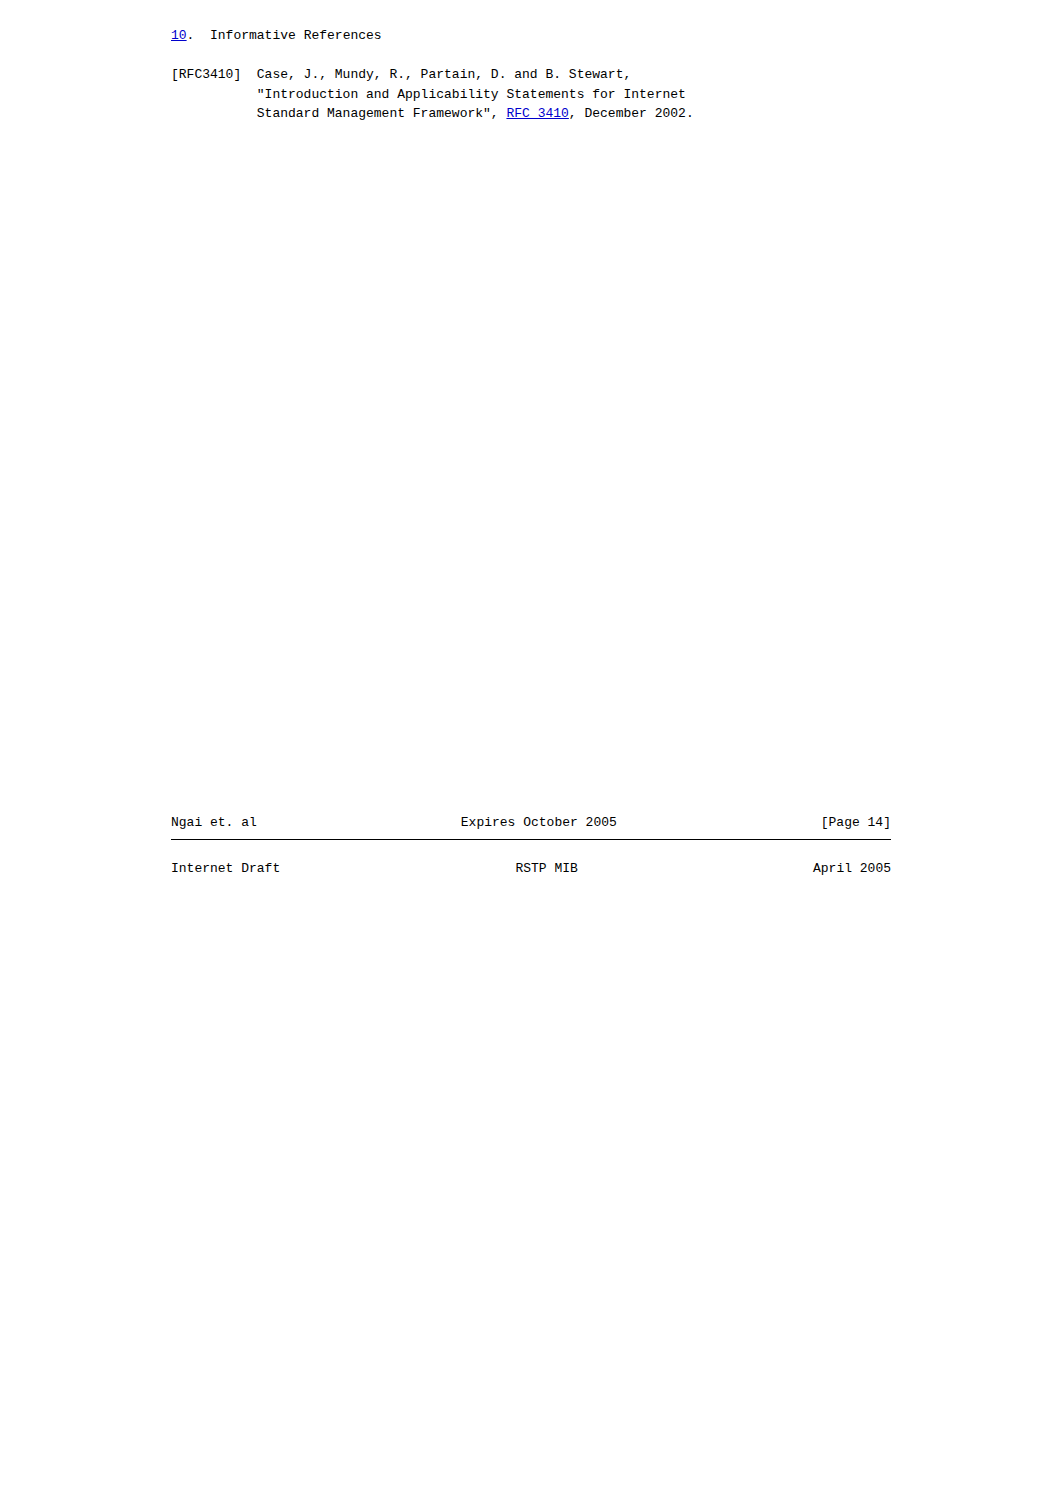10. Informative References
[RFC3410]
Case, J., Mundy, R., Partain, D. and B. Stewart,
"Introduction and Applicability Statements for Internet
Standard Management Framework", RFC 3410, December 2002.
Ngai et. al Expires October 2005 [Page 14]
Internet Draft RSTP MIB April 2005